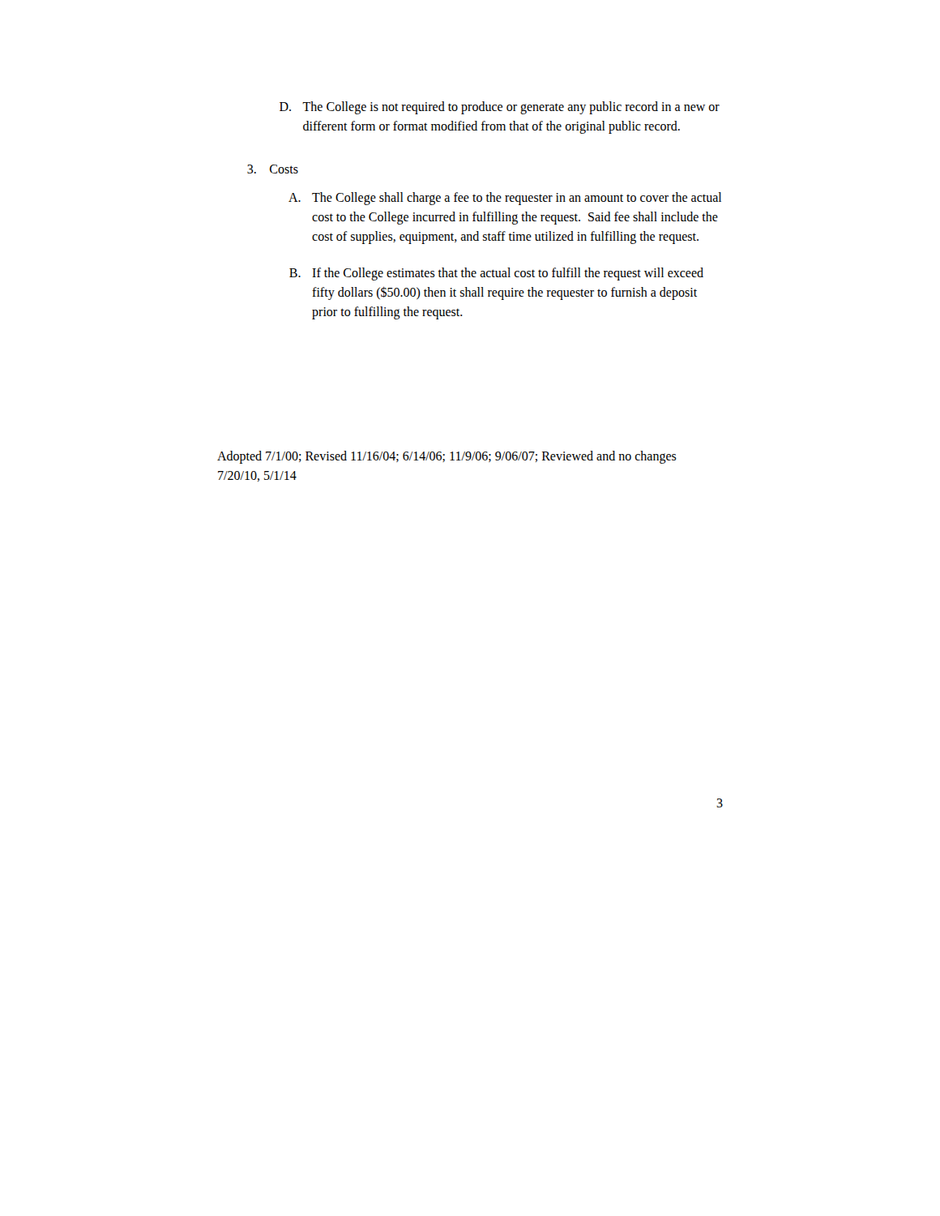The College is not required to produce or generate any public record in a new or different form or format modified from that of the original public record.
Costs
The College shall charge a fee to the requester in an amount to cover the actual cost to the College incurred in fulfilling the request. Said fee shall include the cost of supplies, equipment, and staff time utilized in fulfilling the request.
If the College estimates that the actual cost to fulfill the request will exceed fifty dollars ($50.00) then it shall require the requester to furnish a deposit prior to fulfilling the request.
Adopted 7/1/00; Revised 11/16/04; 6/14/06; 11/9/06; 9/06/07; Reviewed and no changes 7/20/10, 5/1/14
3